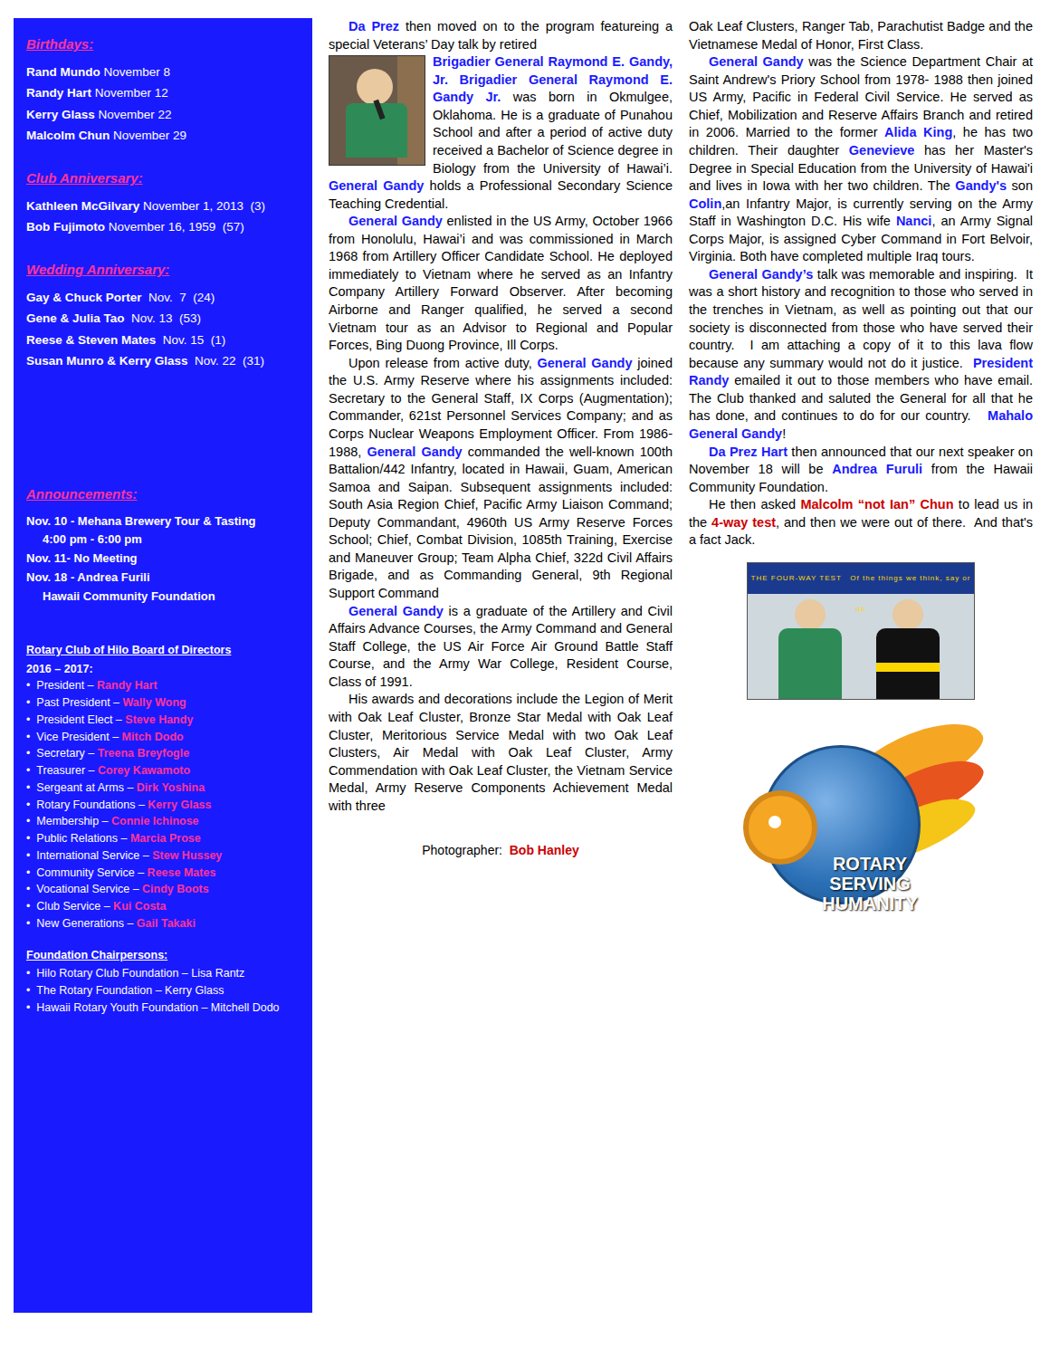Birthdays:
Rand Mundo November 8
Randy Hart November 12
Kerry Glass November 22
Malcolm Chun November 29
Club Anniversary:
Kathleen McGilvary November 1, 2013 (3)
Bob Fujimoto November 16, 1959 (57)
Wedding Anniversary:
Gay & Chuck Porter Nov. 7 (24)
Gene & Julia Tao Nov. 13 (53)
Reese & Steven Mates Nov. 15 (1)
Susan Munro & Kerry Glass Nov. 22 (31)
Announcements:
Nov. 10 - Mehana Brewery Tour & Tasting
4:00 pm - 6:00 pm
Nov. 11- No Meeting
Nov. 18 - Andrea Furili
Hawaii Community Foundation
Rotary Club of Hilo Board of Directors
2016 – 2017:
President – Randy Hart
Past President – Wally Wong
President Elect – Steve Handy
Vice President – Mitch Dodo
Secretary – Treena Breyfogle
Treasurer – Corey Kawamoto
Sergeant at Arms – Dirk Yoshina
Rotary Foundations – Kerry Glass
Membership – Connie Ichinose
Public Relations – Marcia Prose
International Service – Stew Hussey
Community Service – Reese Mates
Vocational Service – Cindy Boots
Club Service – Kui Costa
New Generations – Gail Takaki
Foundation Chairpersons:
Hilo Rotary Club Foundation – Lisa Rantz
The Rotary Foundation – Kerry Glass
Hawaii Rotary Youth Foundation – Mitchell Dodo
Da Prez then moved on to the program featureing a special Veterans’ Day talk by retired
Brigadier General Raymond E. Gandy, Jr. Brigadier General Raymond E. Gandy Jr. was born in Okmulgee, Oklahoma. He is a graduate of Punahou School and after a period of active duty received a Bachelor of Science degree in Biology from the University of Hawai’i. General Gandy holds a Professional Secondary Science Teaching Credential.
General Gandy enlisted in the US Army, October 1966 from Honolulu, Hawai’i and was commissioned in March 1968 from Artillery Officer Candidate School. He deployed immediately to Vietnam where he served as an Infantry Company Artillery Forward Observer. After becoming Airborne and Ranger qualified, he served a second Vietnam tour as an Advisor to Regional and Popular Forces, Bing Duong Province, Ill Corps.
Upon release from active duty, General Gandy joined the U.S. Army Reserve where his assignments included: Secretary to the General Staff, IX Corps (Augmentation); Commander, 621st Personnel Services Company; and as Corps Nuclear Weapons Employment Officer. From 1986-1988, General Gandy commanded the well-known 100th Battalion/442 Infantry, located in Hawaii, Guam, American Samoa and Saipan. Subsequent assignments included: South Asia Region Chief, Pacific Army Liaison Command; Deputy Commandant, 4960th US Army Reserve Forces School; Chief, Combat Division, 1085th Training, Exercise and Maneuver Group; Team Alpha Chief, 322d Civil Affairs Brigade, and as Commanding General, 9th Regional Support Command
General Gandy is a graduate of the Artillery and Civil Affairs Advance Courses, the Army Command and General Staff College, the US Air Force Air Ground Battle Staff Course, and the Army War College, Resident Course, Class of 1991.
His awards and decorations include the Legion of Merit with Oak Leaf Cluster, Bronze Star Medal with Oak Leaf Cluster, Meritorious Service Medal with two Oak Leaf Clusters, Air Medal with Oak Leaf Cluster, Army Commendation with Oak Leaf Cluster, the Vietnam Service Medal, Army Reserve Components Achievement Medal with three
Photographer: Bob Hanley
Oak Leaf Clusters, Ranger Tab, Parachutist Badge and the Vietnamese Medal of Honor, First Class.
General Gandy was the Science Department Chair at Saint Andrew's Priory School from 1978- 1988 then joined US Army, Pacific in Federal Civil Service. He served as Chief, Mobilization and Reserve Affairs Branch and retired in 2006. Married to the former Alida King, he has two children. Their daughter Genevieve has her Master's Degree in Special Education from the University of Hawai'i and lives in Iowa with her two children. The Gandy's son Colin,an Infantry Major, is currently serving on the Army Staff in Washington D.C. His wife Nanci, an Army Signal Corps Major, is assigned Cyber Command in Fort Belvoir, Virginia. Both have completed multiple Iraq tours.
General Gandy’s talk was memorable and inspiring. It was a short history and recognition to those who served in the trenches in Vietnam, as well as pointing out that our society is disconnected from those who have served their country. I am attaching a copy of it to this lava flow because any summary would not do it justice. President Randy emailed it out to those members who have email. The Club thanked and saluted the General for all that he has done, and continues to do for our country. Mahalo General Gandy!
Da Prez Hart then announced that our next speaker on November 18 will be Andrea Furuli from the Hawaii Community Foundation.
He then asked Malcolm “not Ian” Chun to lead us in the 4-way test, and then we were out of there. And that's a fact Jack.
THE FOUR-WAY TEST Of the things we think, say or do
ROTARY
SERVING
HUMANITY